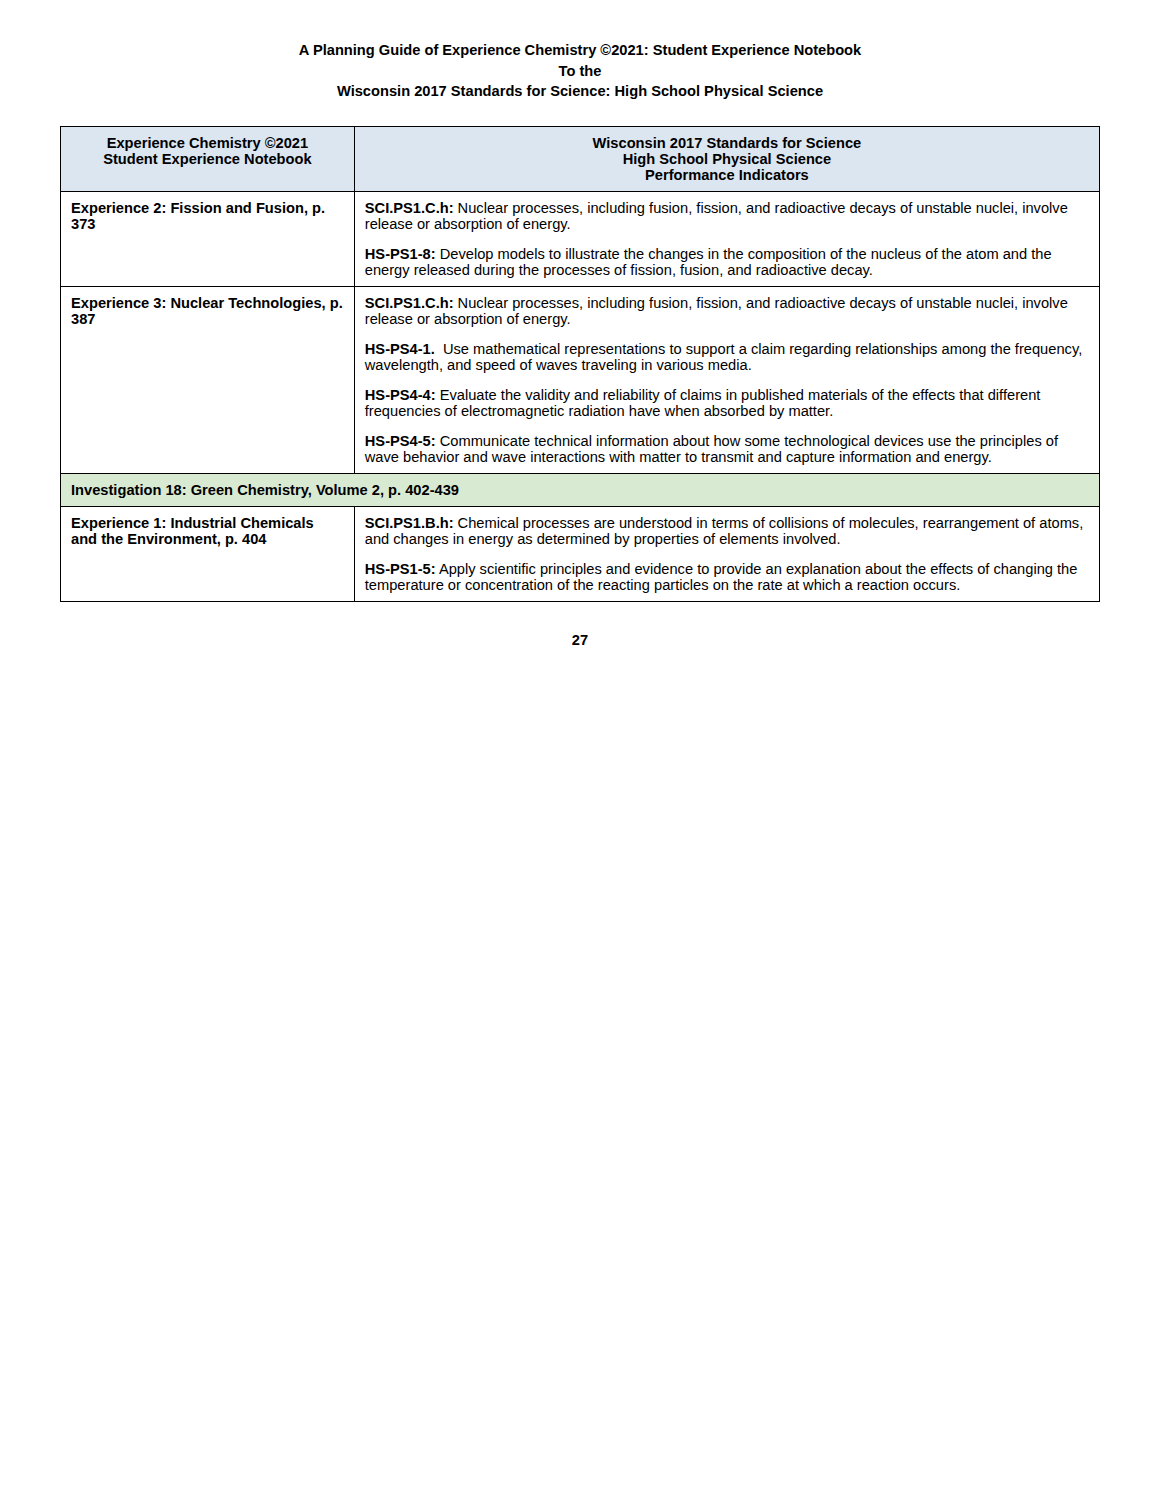A Planning Guide of Experience Chemistry ©2021: Student Experience Notebook
To the
Wisconsin 2017 Standards for Science: High School Physical Science
| Experience Chemistry ©2021 Student Experience Notebook | Wisconsin 2017 Standards for Science High School Physical Science Performance Indicators |
| --- | --- |
| Experience 2: Fission and Fusion, p. 373 | SCI.PS1.C.h: Nuclear processes, including fusion, fission, and radioactive decays of unstable nuclei, involve release or absorption of energy. HS-PS1-8: Develop models to illustrate the changes in the composition of the nucleus of the atom and the energy released during the processes of fission, fusion, and radioactive decay. |
| Experience 3: Nuclear Technologies, p. 387 | SCI.PS1.C.h: Nuclear processes, including fusion, fission, and radioactive decays of unstable nuclei, involve release or absorption of energy. HS-PS4-1. Use mathematical representations to support a claim regarding relationships among the frequency, wavelength, and speed of waves traveling in various media. HS-PS4-4: Evaluate the validity and reliability of claims in published materials of the effects that different frequencies of electromagnetic radiation have when absorbed by matter. HS-PS4-5: Communicate technical information about how some technological devices use the principles of wave behavior and wave interactions with matter to transmit and capture information and energy. |
| Investigation 18: Green Chemistry, Volume 2, p. 402-439 |
| Experience 1: Industrial Chemicals and the Environment, p. 404 | SCI.PS1.B.h: Chemical processes are understood in terms of collisions of molecules, rearrangement of atoms, and changes in energy as determined by properties of elements involved. HS-PS1-5: Apply scientific principles and evidence to provide an explanation about the effects of changing the temperature or concentration of the reacting particles on the rate at which a reaction occurs. |
27